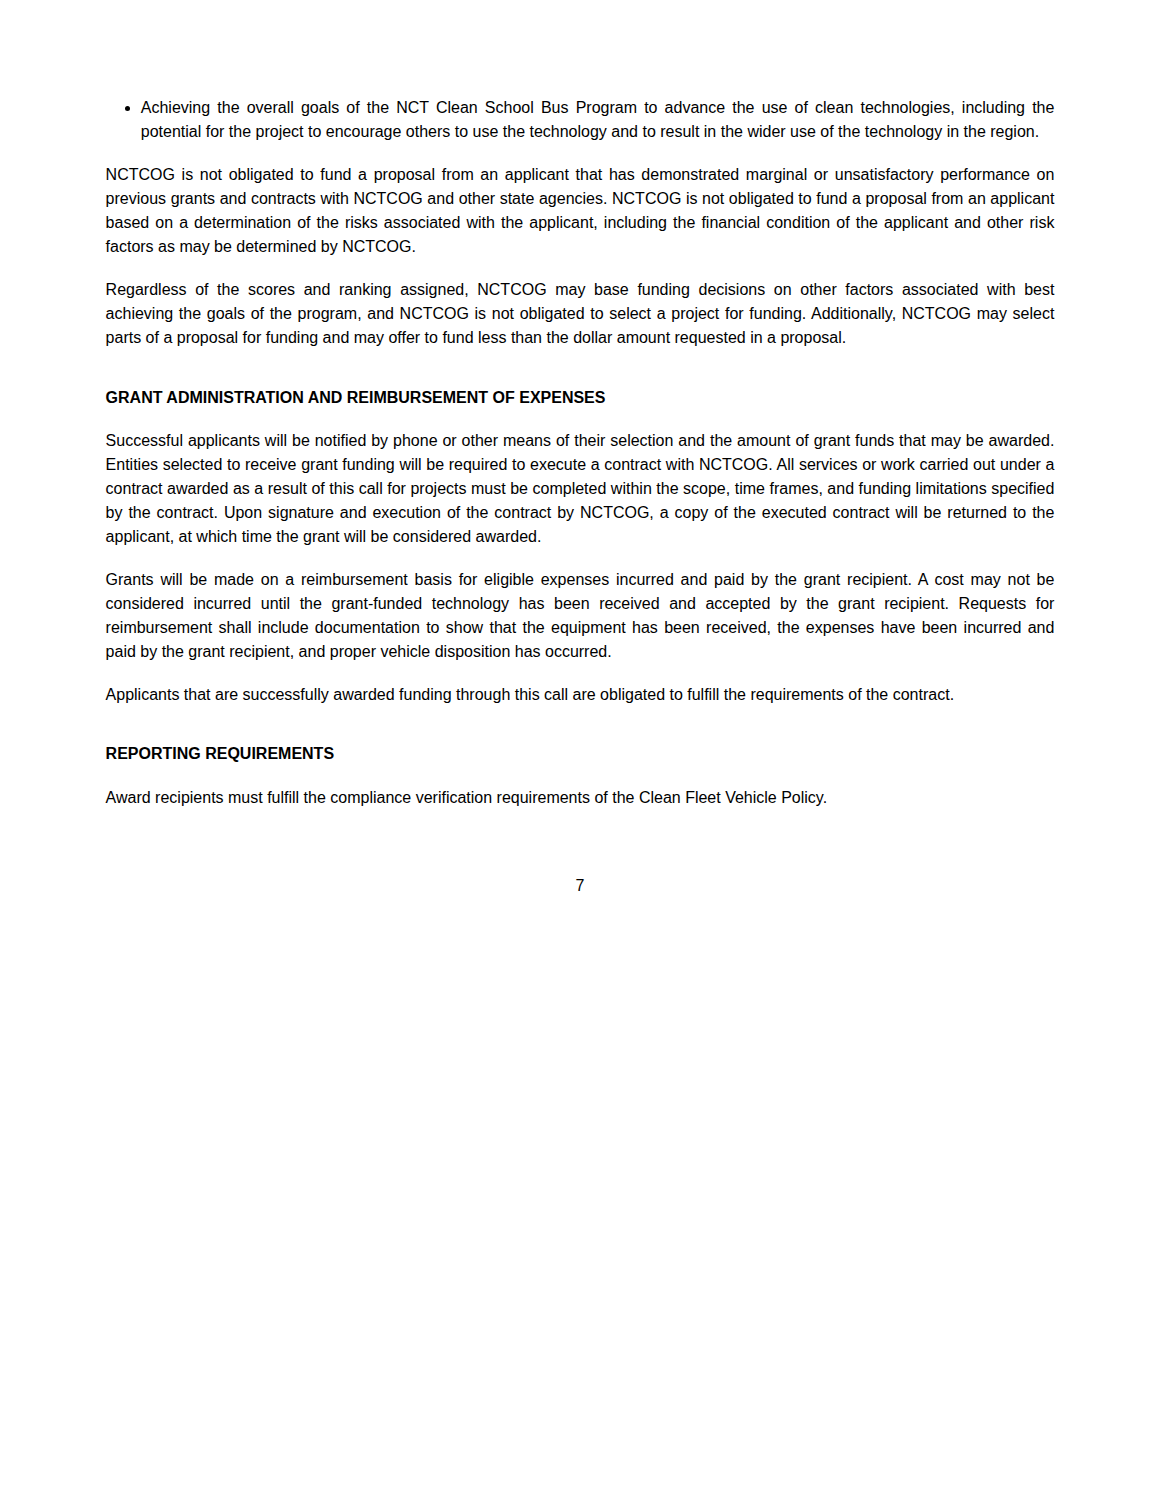Achieving the overall goals of the NCT Clean School Bus Program to advance the use of clean technologies, including the potential for the project to encourage others to use the technology and to result in the wider use of the technology in the region.
NCTCOG is not obligated to fund a proposal from an applicant that has demonstrated marginal or unsatisfactory performance on previous grants and contracts with NCTCOG and other state agencies. NCTCOG is not obligated to fund a proposal from an applicant based on a determination of the risks associated with the applicant, including the financial condition of the applicant and other risk factors as may be determined by NCTCOG.
Regardless of the scores and ranking assigned, NCTCOG may base funding decisions on other factors associated with best achieving the goals of the program, and NCTCOG is not obligated to select a project for funding. Additionally, NCTCOG may select parts of a proposal for funding and may offer to fund less than the dollar amount requested in a proposal.
GRANT ADMINISTRATION AND REIMBURSEMENT OF EXPENSES
Successful applicants will be notified by phone or other means of their selection and the amount of grant funds that may be awarded. Entities selected to receive grant funding will be required to execute a contract with NCTCOG. All services or work carried out under a contract awarded as a result of this call for projects must be completed within the scope, time frames, and funding limitations specified by the contract. Upon signature and execution of the contract by NCTCOG, a copy of the executed contract will be returned to the applicant, at which time the grant will be considered awarded.
Grants will be made on a reimbursement basis for eligible expenses incurred and paid by the grant recipient. A cost may not be considered incurred until the grant-funded technology has been received and accepted by the grant recipient. Requests for reimbursement shall include documentation to show that the equipment has been received, the expenses have been incurred and paid by the grant recipient, and proper vehicle disposition has occurred.
Applicants that are successfully awarded funding through this call are obligated to fulfill the requirements of the contract.
REPORTING REQUIREMENTS
Award recipients must fulfill the compliance verification requirements of the Clean Fleet Vehicle Policy.
7